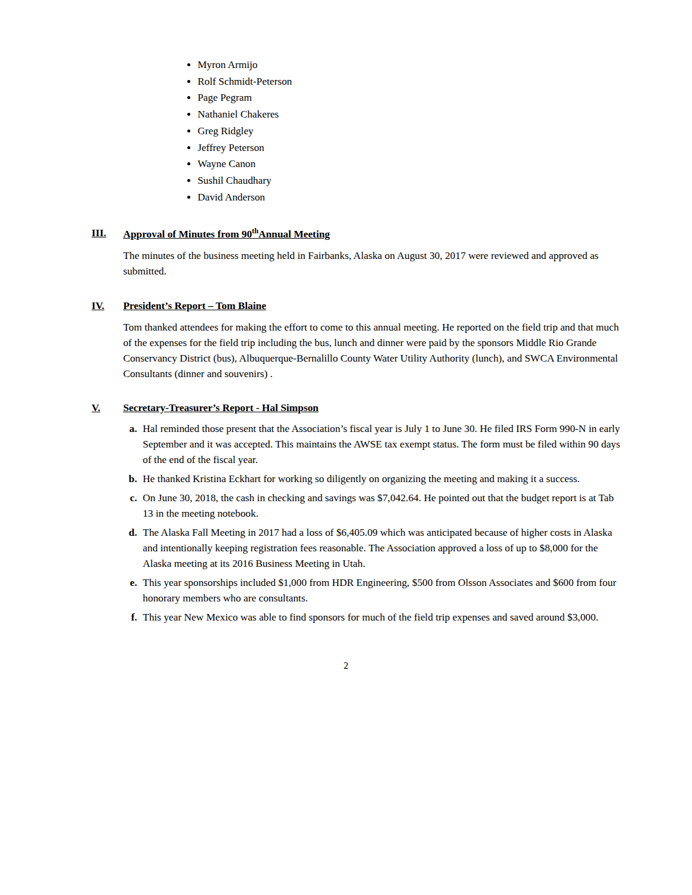Myron Armijo
Rolf Schmidt-Peterson
Page Pegram
Nathaniel Chakeres
Greg Ridgley
Jeffrey Peterson
Wayne Canon
Sushil Chaudhary
David Anderson
III.
Approval of Minutes from 90thAnnual Meeting
The minutes of the business meeting held in Fairbanks, Alaska on August 30, 2017 were reviewed and approved as submitted.
IV.
President’s Report – Tom Blaine
Tom thanked attendees for making the effort to come to this annual meeting. He reported on the field trip and that much of the expenses for the field trip including the bus, lunch and dinner were paid by the sponsors Middle Rio Grande Conservancy District (bus), Albuquerque-Bernalillo County Water Utility Authority (lunch), and SWCA Environmental Consultants (dinner and souvenirs) .
V.
Secretary-Treasurer’s Report - Hal Simpson
Hal reminded those present that the Association’s fiscal year is July 1 to June 30. He filed IRS Form 990-N in early September and it was accepted. This maintains the AWSE tax exempt status. The form must be filed within 90 days of the end of the fiscal year.
He thanked Kristina Eckhart for working so diligently on organizing the meeting and making it a success.
On June 30, 2018, the cash in checking and savings was $7,042.64. He pointed out that the budget report is at Tab 13 in the meeting notebook.
The Alaska Fall Meeting in 2017 had a loss of $6,405.09 which was anticipated because of higher costs in Alaska and intentionally keeping registration fees reasonable. The Association approved a loss of up to $8,000 for the Alaska meeting at its 2016 Business Meeting in Utah.
This year sponsorships included $1,000 from HDR Engineering, $500 from Olsson Associates and $600 from four honorary members who are consultants.
This year New Mexico was able to find sponsors for much of the field trip expenses and saved around $3,000.
2